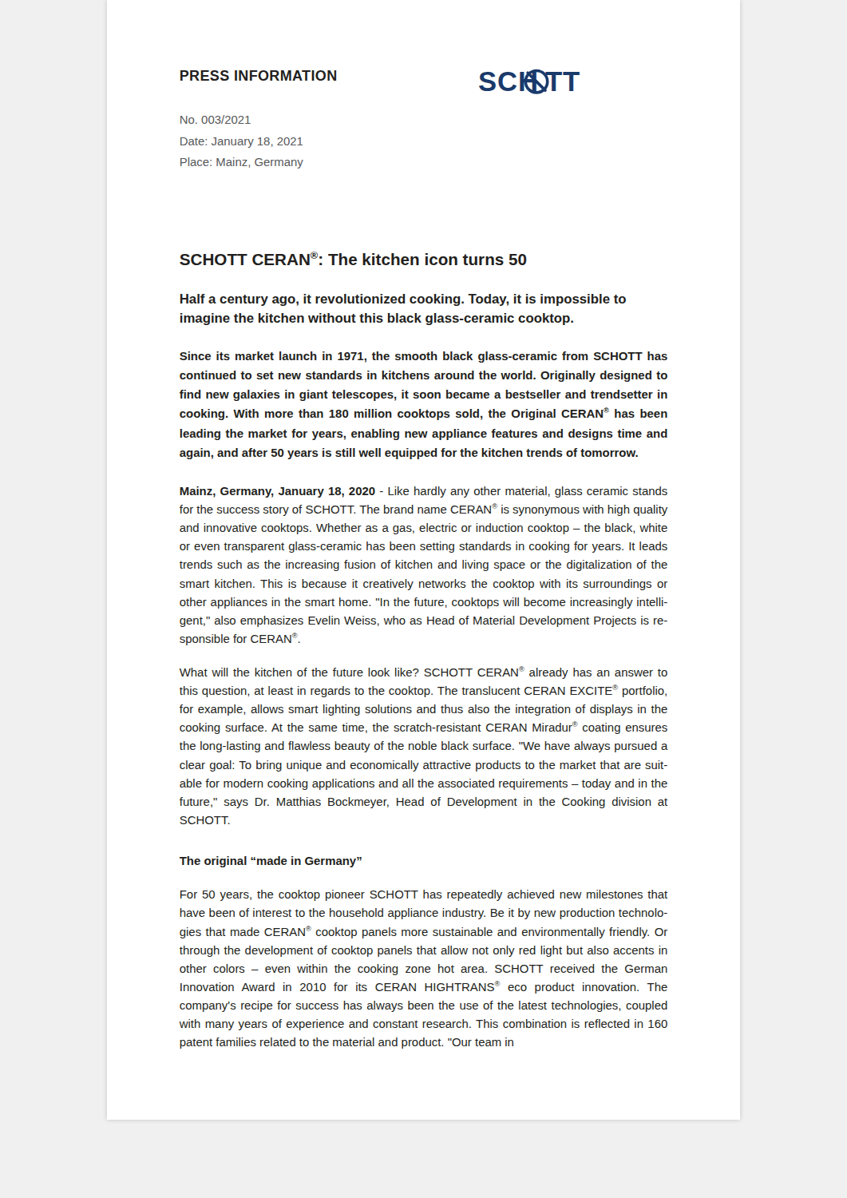PRESS INFORMATION
No. 003/2021 Date: January 18, 2021 Place: Mainz, Germany
SCHOTT SCH TT
SCHOTT CERAN®: The kitchen icon turns 50
Half a century ago, it revolutionized cooking. Today, it is impossible to imagine the kitchen without this black glass-ceramic cooktop.
Since its market launch in 1971, the smooth black glass-ceramic from SCHOTT has continued to set new standards in kitchens around the world. Originally designed to find new galaxies in giant telescopes, it soon became a bestseller and trendsetter in cooking. With more than 180 million cooktops sold, the Original CERAN® has been leading the market for years, enabling new appliance features and designs time and again, and after 50 years is still well equipped for the kitchen trends of tomorrow.
Mainz, Germany, January 18, 2020 - Like hardly any other material, glass ceramic stands for the success story of SCHOTT. The brand name CERAN® is synonymous with high quality and innovative cooktops. Whether as a gas, electric or induction cooktop – the black, white or even transparent glass-ceramic has been setting standards in cooking for years. It leads trends such as the increasing fusion of kitchen and living space or the digitalization of the smart kitchen. This is because it creatively networks the cooktop with its surroundings or other appliances in the smart home. "In the future, cooktops will become increasingly intelligent," also emphasizes Evelin Weiss, who as Head of Material Development Projects is responsible for CERAN®.
What will the kitchen of the future look like? SCHOTT CERAN® already has an answer to this question, at least in regards to the cooktop. The translucent CERAN EXCITE® portfolio, for example, allows smart lighting solutions and thus also the integration of displays in the cooking surface. At the same time, the scratch-resistant CERAN Miradur® coating ensures the long-lasting and flawless beauty of the noble black surface. "We have always pursued a clear goal: To bring unique and economically attractive products to the market that are suitable for modern cooking applications and all the associated requirements – today and in the future," says Dr. Matthias Bockmeyer, Head of Development in the Cooking division at SCHOTT.
The original “made in Germany”
For 50 years, the cooktop pioneer SCHOTT has repeatedly achieved new milestones that have been of interest to the household appliance industry. Be it by new production technologies that made CERAN® cooktop panels more sustainable and environmentally friendly. Or through the development of cooktop panels that allow not only red light but also accents in other colors – even within the cooking zone hot area. SCHOTT received the German Innovation Award in 2010 for its CERAN HIGHTRANS® eco product innovation. The company's recipe for success has always been the use of the latest technologies, coupled with many years of experience and constant research. This combination is reflected in 160 patent families related to the material and product. "Our team in